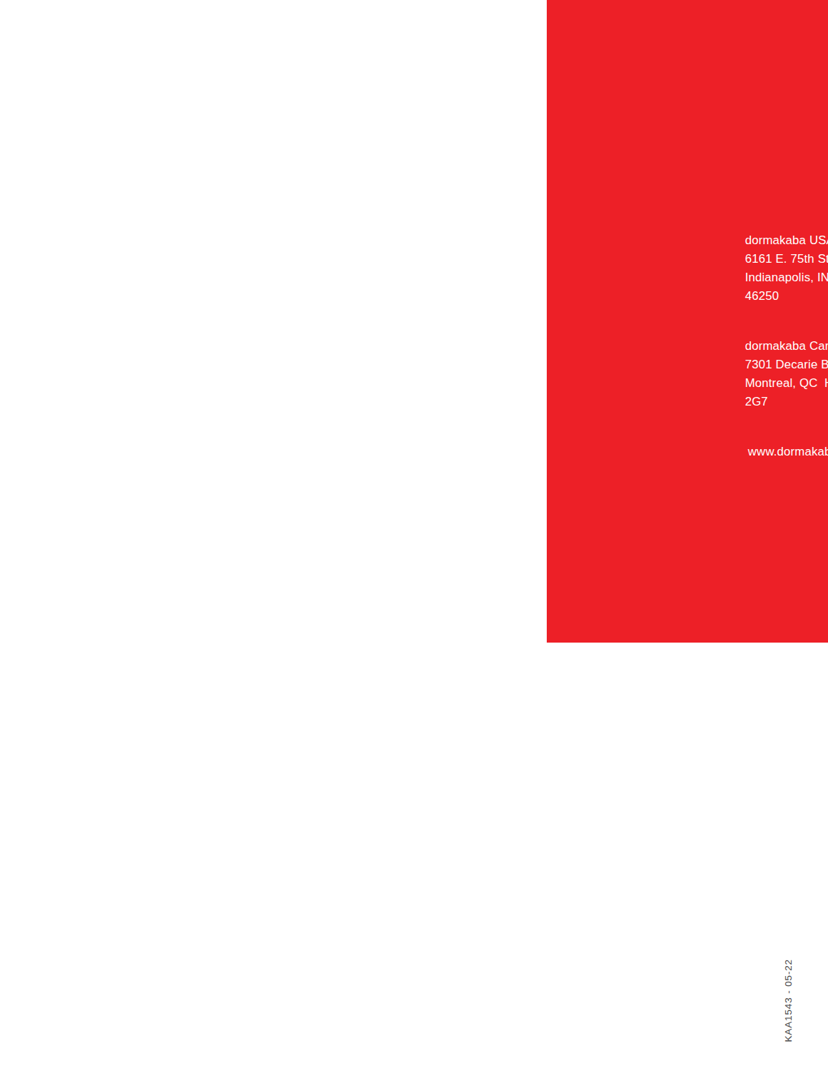dormakaba USA
6161 E. 75th Street
Indianapolis, IN 46250 dormakaba Canada
7301 Decarie Blvd
Montreal, QC H4P 2G7
www.dormakaba.us
KAA1543 - 05-22